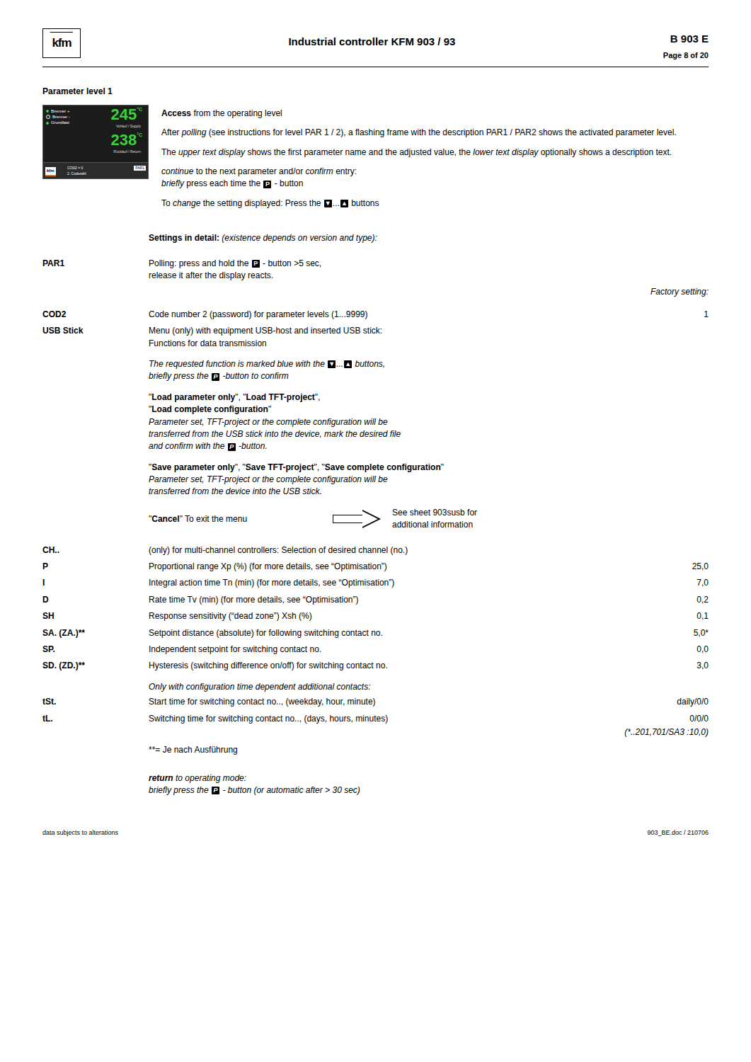kfm
Industrial controller KFM 903 / 93
B 903 E
Page 8 of 20
Parameter level 1
Brenner +
Brenner -
Grundlast
245°C
Vorlauf / Supply
238°C
Rücklauf / Return
kfm
COD2 = 0
2. Codezahl
PAR1
Access from the operating level
After polling (see instructions for level PAR 1 / 2), a flashing frame with the description PAR1 / PAR2 shows the activated parameter level.
The upper text display shows the first parameter name and the adjusted value, the lower text display optionally shows a description text.
continue to the next parameter and/or confirm entry:
briefly press each time the P - button
To change the setting displayed: Press the ▼...▲ buttons
Settings in detail: (existence depends on version and type):
PAR1
Polling: press and hold the P - button >5 sec,
release it after the display reacts.
Factory setting:
COD2
Code number 2 (password) for parameter levels (1...9999)
1
USB Stick
Menu (only) with equipment USB-host and inserted USB stick:
Functions for data transmission
The requested function is marked blue with the ▼...▲ buttons,
briefly press the P -button to confirm
"Load parameter only", "Load TFT-project",
"Load complete configuration"
Parameter set, TFT-project or the complete configuration will be
transferred from the USB stick into the device, mark the desired file
and confirm with the P -button.
"Save parameter only", "Save TFT-project", "Save complete configuration"
Parameter set, TFT-project or the complete configuration will be
transferred from the device into the USB stick.
"Cancel" To exit the menu
See sheet 903susb for
additional information
CH..
(only) for multi-channel controllers: Selection of desired channel (no.)
P
Proportional range Xp (%) (for more details, see “Optimisation”)
25,0
I
Integral action time Tn (min) (for more details, see “Optimisation”)
7,0
D
Rate time Tv (min) (for more details, see “Optimisation”)
0,2
SH
Response sensitivity (“dead zone”) Xsh (%)
0,1
SA. (ZA.)**
Setpoint distance (absolute) for following switching contact no.
5,0*
SP.
Independent setpoint for switching contact no.
0,0
SD. (ZD.)**
Hysteresis (switching difference on/off) for switching contact no.
3,0
Only with configuration time dependent additional contacts:
tSt.
Start time for switching contact no.., (weekday, hour, minute)
daily/0/0
tL.
Switching time for switching contact no.., (days, hours, minutes)
0/0/0
(*..201,701/SA3 :10,0)
**= Je nach Ausführung
return to operating mode:
briefly press the P - button (or automatic after > 30 sec)
data subjects to alterations
903_BE.doc / 210706